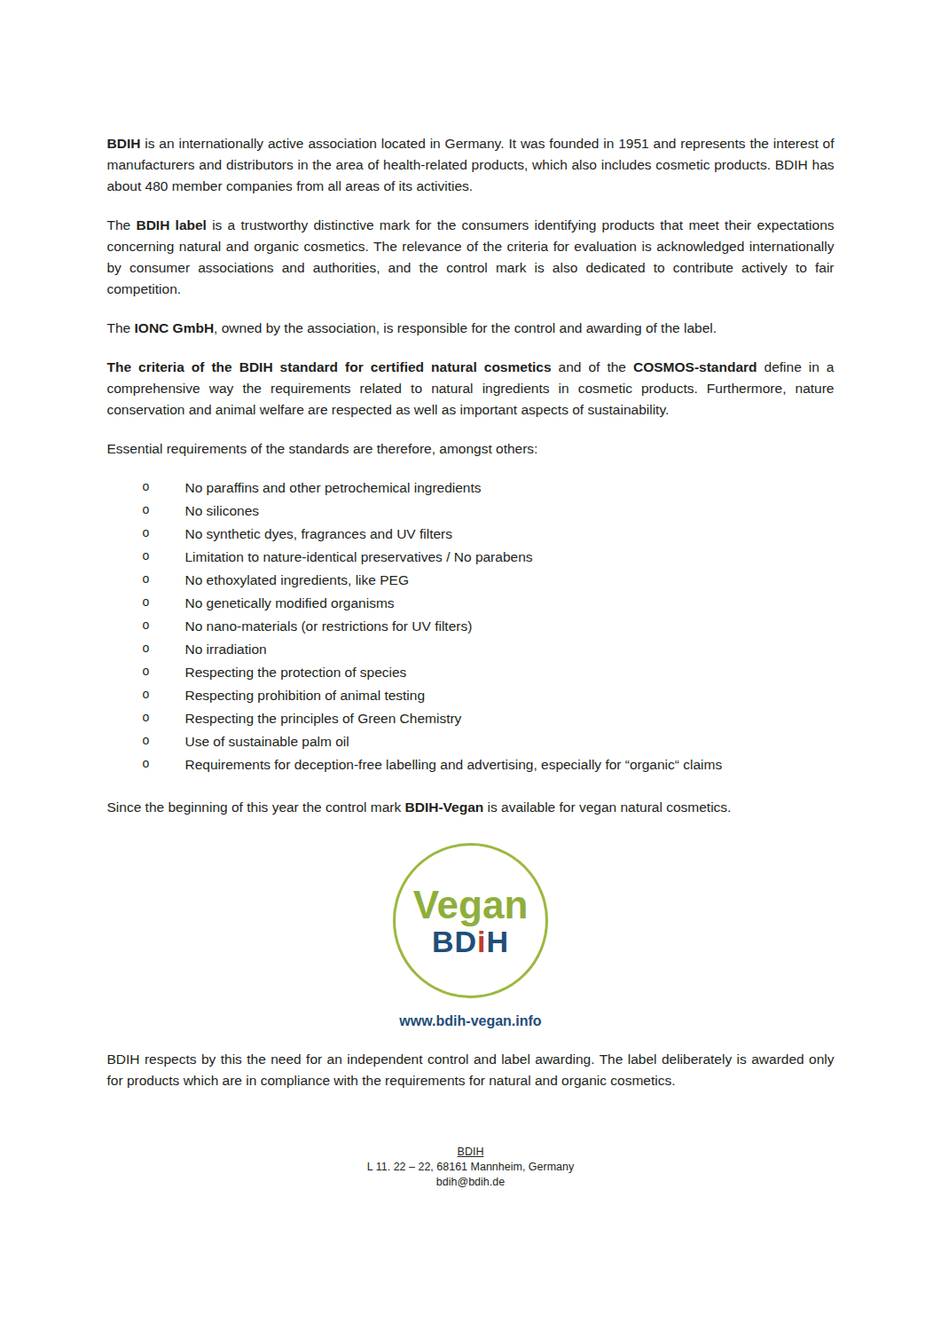BDIH is an internationally active association located in Germany. It was founded in 1951 and represents the interest of manufacturers and distributors in the area of health-related products, which also includes cosmetic products. BDIH has about 480 member companies from all areas of its activities.
The BDIH label is a trustworthy distinctive mark for the consumers identifying products that meet their expectations concerning natural and organic cosmetics. The relevance of the criteria for evaluation is acknowledged internationally by consumer associations and authorities, and the control mark is also dedicated to contribute actively to fair competition.
The IONC GmbH, owned by the association, is responsible for the control and awarding of the label.
The criteria of the BDIH standard for certified natural cosmetics and of the COSMOS-standard define in a comprehensive way the requirements related to natural ingredients in cosmetic products. Furthermore, nature conservation and animal welfare are respected as well as important aspects of sustainability.
Essential requirements of the standards are therefore, amongst others:
No paraffins and other petrochemical ingredients
No silicones
No synthetic dyes, fragrances and UV filters
Limitation to nature-identical preservatives / No parabens
No ethoxylated ingredients, like PEG
No genetically modified organisms
No nano-materials (or restrictions for UV filters)
No irradiation
Respecting the protection of species
Respecting prohibition of animal testing
Respecting the principles of Green Chemistry
Use of sustainable palm oil
Requirements for deception-free labelling and advertising, especially for “organic“ claims
Since the beginning of this year the control mark BDIH-Vegan is available for vegan natural cosmetics.
Vegan
BDi H
www.bdih-vegan.info
BDIH respects by this the need for an independent control and label awarding. The label deliberately is awarded only for products which are in compliance with the requirements for natural and organic cosmetics.
BDIH
L 11. 22 – 22, 68161 Mannheim, Germany
bdih@bdih.de